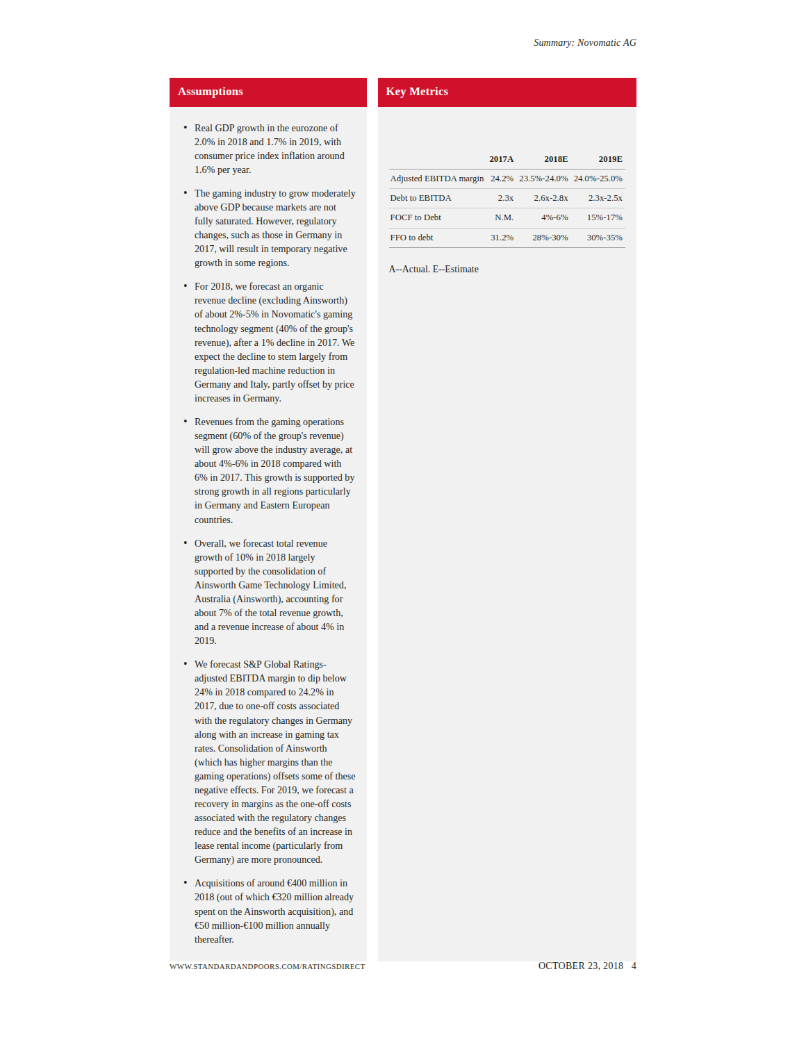Summary: Novomatic AG
Assumptions
Real GDP growth in the eurozone of 2.0% in 2018 and 1.7% in 2019, with consumer price index inflation around 1.6% per year.
The gaming industry to grow moderately above GDP because markets are not fully saturated. However, regulatory changes, such as those in Germany in 2017, will result in temporary negative growth in some regions.
For 2018, we forecast an organic revenue decline (excluding Ainsworth) of about 2%-5% in Novomatic's gaming technology segment (40% of the group's revenue), after a 1% decline in 2017. We expect the decline to stem largely from regulation-led machine reduction in Germany and Italy, partly offset by price increases in Germany.
Revenues from the gaming operations segment (60% of the group's revenue) will grow above the industry average, at about 4%-6% in 2018 compared with 6% in 2017. This growth is supported by strong growth in all regions particularly in Germany and Eastern European countries.
Overall, we forecast total revenue growth of 10% in 2018 largely supported by the consolidation of Ainsworth Game Technology Limited, Australia (Ainsworth), accounting for about 7% of the total revenue growth, and a revenue increase of about 4% in 2019.
We forecast S&P Global Ratings-adjusted EBITDA margin to dip below 24% in 2018 compared to 24.2% in 2017, due to one-off costs associated with the regulatory changes in Germany along with an increase in gaming tax rates. Consolidation of Ainsworth (which has higher margins than the gaming operations) offsets some of these negative effects. For 2019, we forecast a recovery in margins as the one-off costs associated with the regulatory changes reduce and the benefits of an increase in lease rental income (particularly from Germany) are more pronounced.
Acquisitions of around €400 million in 2018 (out of which €320 million already spent on the Ainsworth acquisition), and €50 million-€100 million annually thereafter.
Key Metrics
| | 2017A | 2018E | 2019E |
| --- | --- | --- | --- |
| Adjusted EBITDA margin | 24.2% | 23.5%-24.0% | 24.0%-25.0% |
| Debt to EBITDA | 2.3x | 2.6x-2.8x | 2.3x-2.5x |
| FOCF to Debt | N.M. | 4%-6% | 15%-17% |
| FFO to debt | 31.2% | 28%-30% | 30%-35% |
A--Actual. E--Estimate
WWW.STANDARDANDPOORS.COM/RATINGSDIRECT
OCTOBER 23, 2018 4